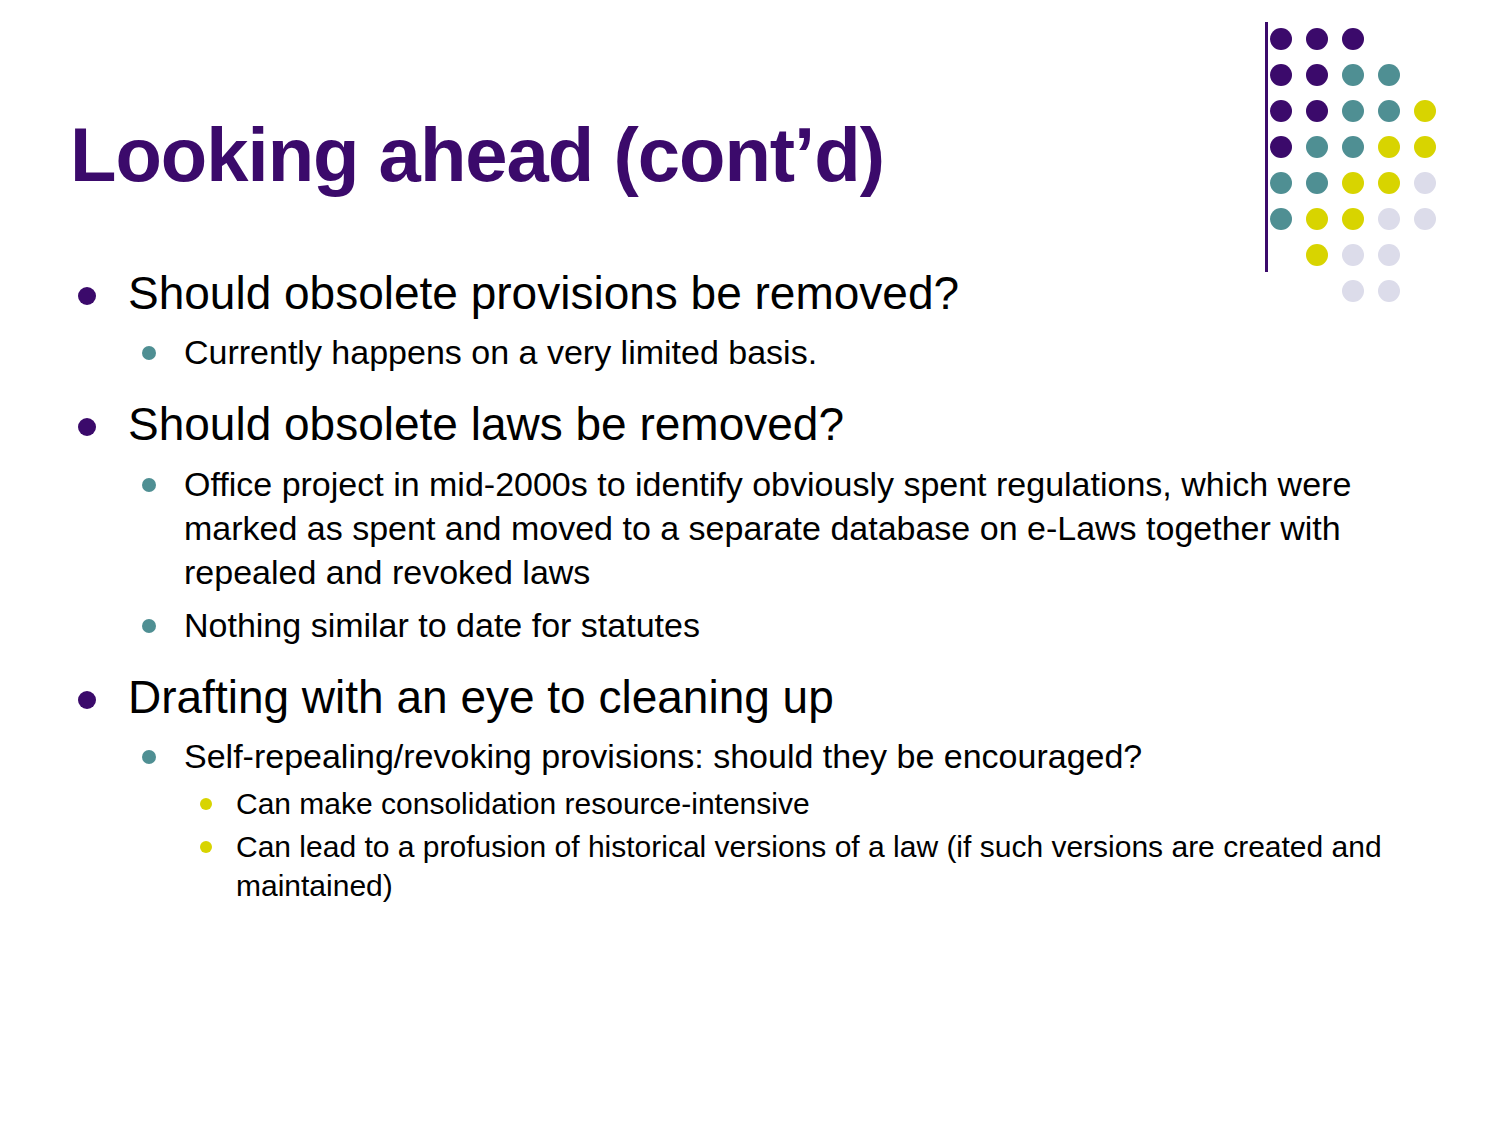Looking ahead (cont’d)
Should obsolete provisions be removed?
Currently happens on a very limited basis.
Should obsolete laws be removed?
Office project in mid-2000s to identify obviously spent regulations, which were marked as spent and moved to a separate database on e-Laws together with repealed and revoked laws
Nothing similar to date for statutes
Drafting with an eye to cleaning up
Self-repealing/revoking provisions: should they be encouraged?
Can make consolidation resource-intensive
Can lead to a profusion of historical versions of a law (if such versions are created and maintained)